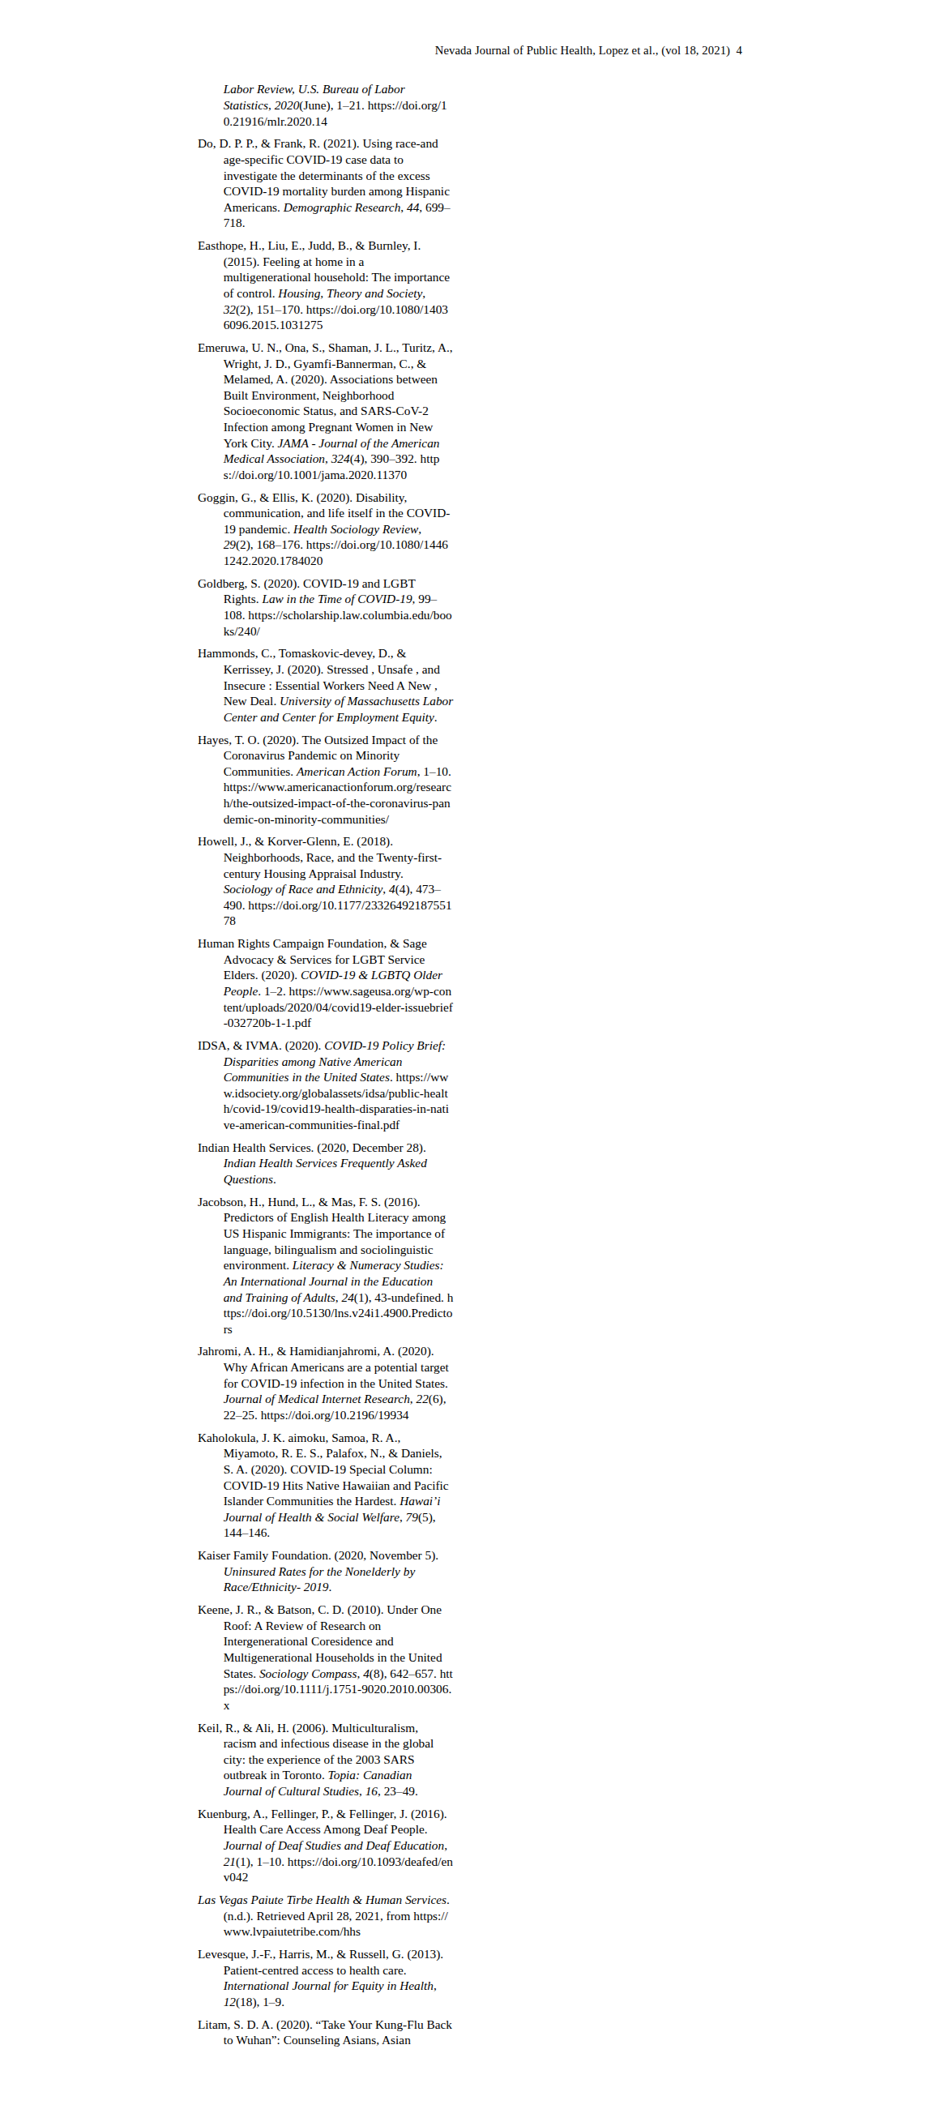Nevada Journal of Public Health, Lopez et al., (vol 18, 2021) 4
Labor Review, U.S. Bureau of Labor Statistics, 2020(June), 1–21. https://doi.org/10.21916/mlr.2020.14
Do, D. P. P., & Frank, R. (2021). Using race-and age-specific COVID-19 case data to investigate the determinants of the excess COVID-19 mortality burden among Hispanic Americans. Demographic Research, 44, 699–718.
Easthope, H., Liu, E., Judd, B., & Burnley, I. (2015). Feeling at home in a multigenerational household: The importance of control. Housing, Theory and Society, 32(2), 151–170. https://doi.org/10.1080/14036096.2015.1031275
Emeruwa, U. N., Ona, S., Shaman, J. L., Turitz, A., Wright, J. D., Gyamfi-Bannerman, C., & Melamed, A. (2020). Associations between Built Environment, Neighborhood Socioeconomic Status, and SARS-CoV-2 Infection among Pregnant Women in New York City. JAMA - Journal of the American Medical Association, 324(4), 390–392. https://doi.org/10.1001/jama.2020.11370
Goggin, G., & Ellis, K. (2020). Disability, communication, and life itself in the COVID-19 pandemic. Health Sociology Review, 29(2), 168–176. https://doi.org/10.1080/14461242.2020.1784020
Goldberg, S. (2020). COVID-19 and LGBT Rights. Law in the Time of COVID-19, 99–108. https://scholarship.law.columbia.edu/books/240/
Hammonds, C., Tomaskovic-devey, D., & Kerrissey, J. (2020). Stressed , Unsafe , and Insecure : Essential Workers Need A New , New Deal. University of Massachusetts Labor Center and Center for Employment Equity.
Hayes, T. O. (2020). The Outsized Impact of the Coronavirus Pandemic on Minority Communities. American Action Forum, 1–10. https://www.americanactionforum.org/research/the-outsized-impact-of-the-coronavirus-pandemic-on-minority-communities/
Howell, J., & Korver-Glenn, E. (2018). Neighborhoods, Race, and the Twenty-first-century Housing Appraisal Industry. Sociology of Race and Ethnicity, 4(4), 473–490. https://doi.org/10.1177/2332649218755178
Human Rights Campaign Foundation, & Sage Advocacy & Services for LGBT Service Elders. (2020). COVID-19 & LGBTQ Older People. 1–2. https://www.sageusa.org/wp-content/uploads/2020/04/covid19-elder-issuebrief-032720b-1-1.pdf
IDSA, & IVMA. (2020). COVID-19 Policy Brief: Disparities among Native American Communities in the United States. https://www.idsociety.org/globalassets/idsa/public-health/covid-19/covid19-health-disparaties-in-native-american-communities-final.pdf
Indian Health Services. (2020, December 28). Indian Health Services Frequently Asked Questions.
Jacobson, H., Hund, L., & Mas, F. S. (2016). Predictors of English Health Literacy among US Hispanic Immigrants: The importance of language, bilingualism and sociolinguistic environment. Literacy & Numeracy Studies: An International Journal in the Education and Training of Adults, 24(1), 43-undefined. https://doi.org/10.5130/lns.v24i1.4900.Predictors
Jahromi, A. H., & Hamidianjahromi, A. (2020). Why African Americans are a potential target for COVID-19 infection in the United States. Journal of Medical Internet Research, 22(6), 22–25. https://doi.org/10.2196/19934
Kaholokula, J. K. aimoku, Samoa, R. A., Miyamoto, R. E. S., Palafox, N., & Daniels, S. A. (2020). COVID-19 Special Column: COVID-19 Hits Native Hawaiian and Pacific Islander Communities the Hardest. Hawai’i Journal of Health & Social Welfare, 79(5), 144–146.
Kaiser Family Foundation. (2020, November 5). Uninsured Rates for the Nonelderly by Race/Ethnicity- 2019.
Keene, J. R., & Batson, C. D. (2010). Under One Roof: A Review of Research on Intergenerational Coresidence and Multigenerational Households in the United States. Sociology Compass, 4(8), 642–657. https://doi.org/10.1111/j.1751-9020.2010.00306.x
Keil, R., & Ali, H. (2006). Multiculturalism, racism and infectious disease in the global city: the experience of the 2003 SARS outbreak in Toronto. Topia: Canadian Journal of Cultural Studies, 16, 23–49.
Kuenburg, A., Fellinger, P., & Fellinger, J. (2016). Health Care Access Among Deaf People. Journal of Deaf Studies and Deaf Education, 21(1), 1–10. https://doi.org/10.1093/deafed/env042
Las Vegas Paiute Tirbe Health & Human Services. (n.d.). Retrieved April 28, 2021, from https://www.lvpaiutetribe.com/hhs
Levesque, J.-F., Harris, M., & Russell, G. (2013). Patient-centred access to health care. International Journal for Equity in Health, 12(18), 1–9.
Litam, S. D. A. (2020). “Take Your Kung-Flu Back to Wuhan”: Counseling Asians, Asian